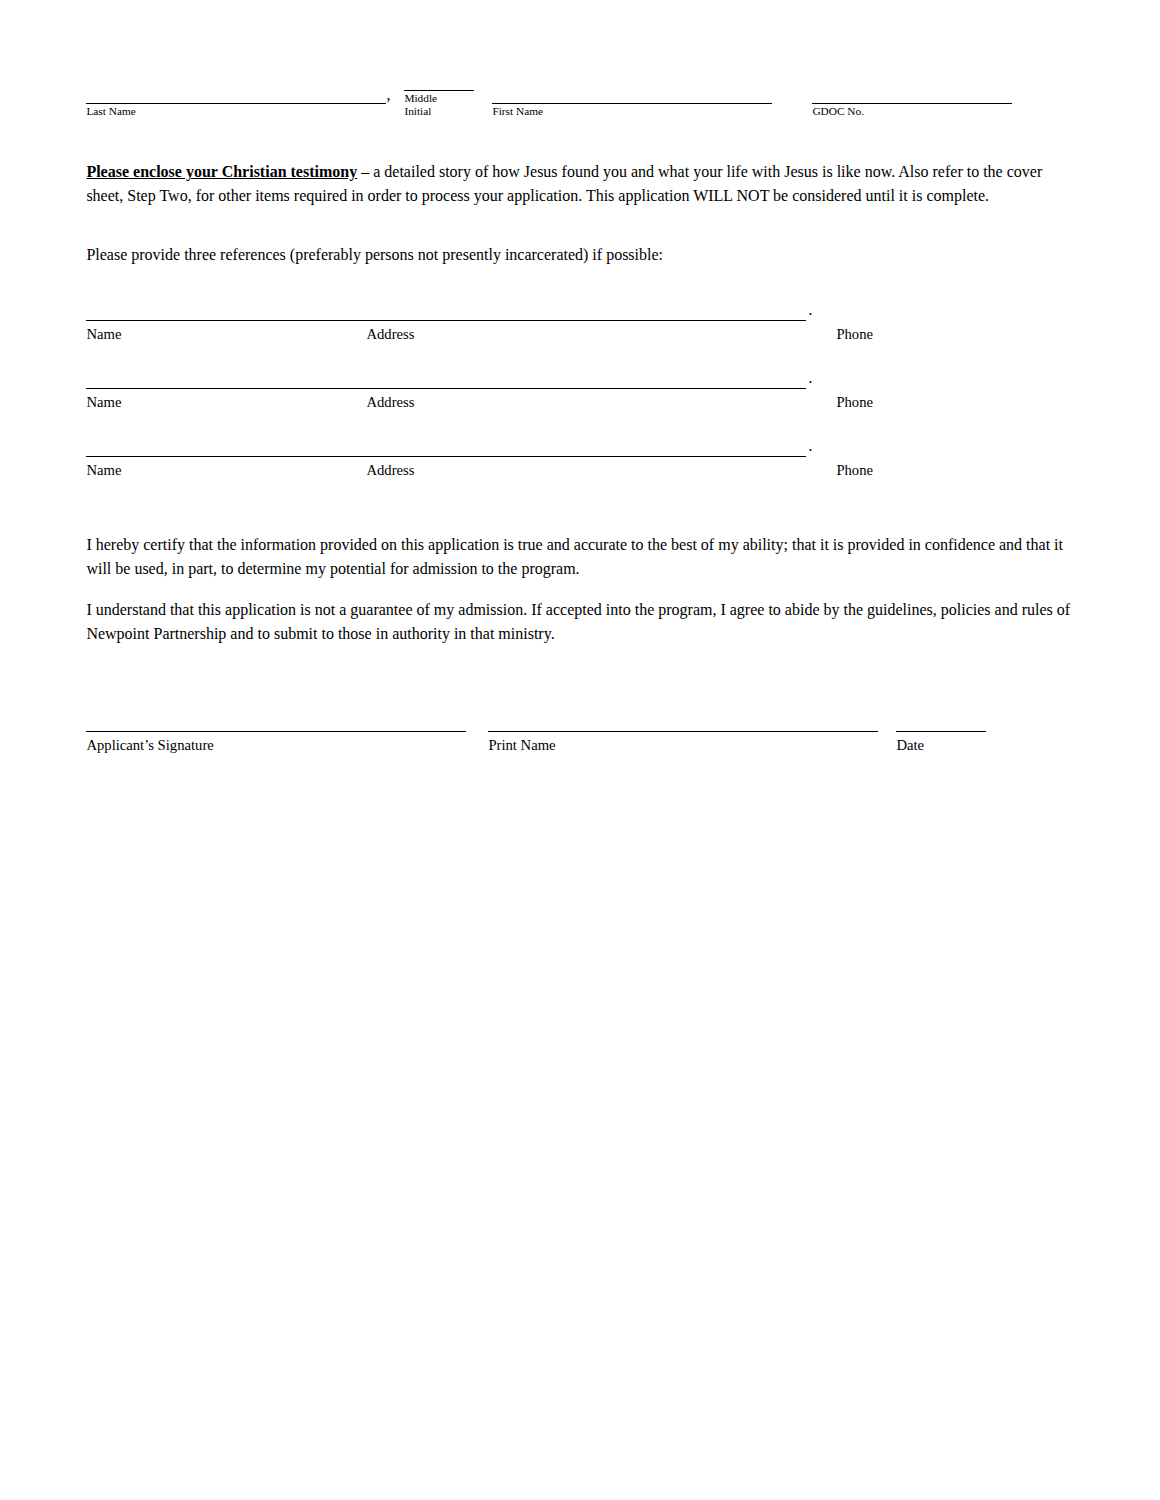Last Name
,
Middle
Initial
First Name
GDOC No.
Please enclose your Christian testimony – a detailed story of how Jesus found you and what your life with Jesus is like now. Also refer to the cover sheet, Step Two, for other items required in order to process your application. This application WILL NOT be considered until it is complete.
Please provide three references (preferably persons not presently incarcerated) if possible:
.
Name Address Phone
.
Name Address Phone
.
Name Address Phone
I hereby certify that the information provided on this application is true and accurate to the best of my ability; that it is provided in confidence and that it will be used, in part, to determine my potential for admission to the program.
I understand that this application is not a guarantee of my admission. If accepted into the program, I agree to abide by the guidelines, policies and rules of Newpoint Partnership and to submit to those in authority in that ministry.
Applicant’s Signature Print Name Date